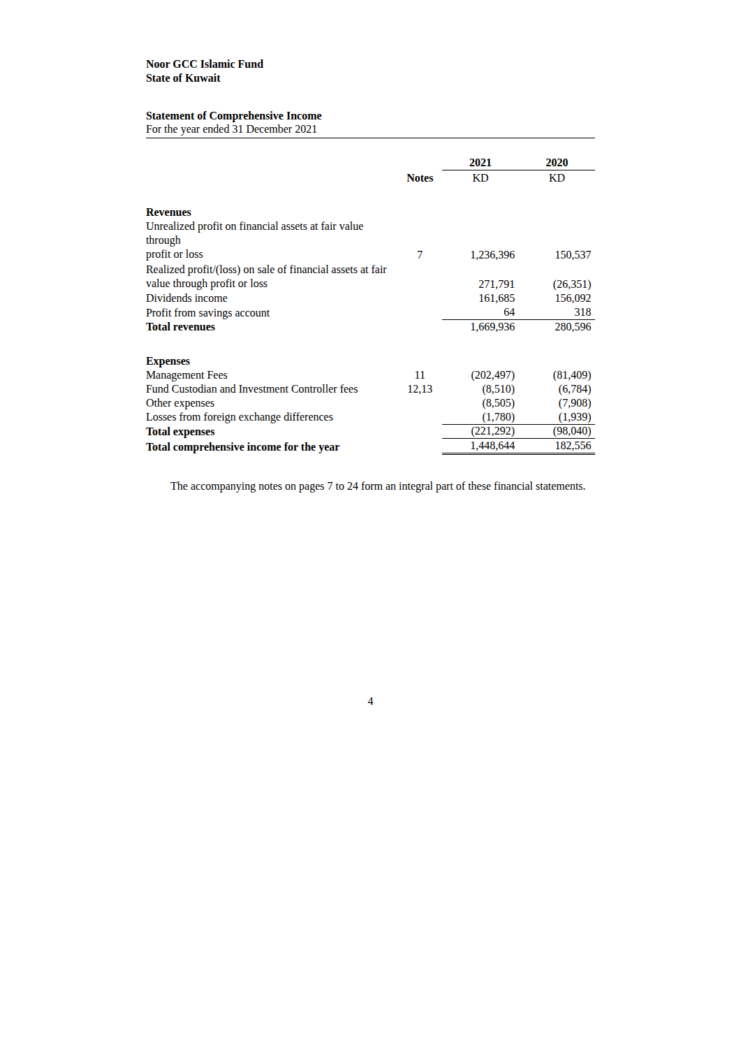Noor GCC Islamic Fund
State of Kuwait
Statement of Comprehensive Income
For the year ended 31 December 2021
| | | 2021 | 2020 |
| --- | --- | --- | --- |
| | Notes | KD | KD |
| Revenues | | | |
| Unrealized profit on financial assets at fair value through profit or loss | 7 | 1,236,396 | 150,537 |
| Realized profit/(loss) on sale of financial assets at fair value through profit or loss | | 271,791 | (26,351) |
| Dividends income | | 161,685 | 156,092 |
| Profit from savings account | | 64 | 318 |
| Total revenues | | 1,669,936 | 280,596 |
| Expenses | | | |
| Management Fees | 11 | (202,497) | (81,409) |
| Fund Custodian and Investment Controller fees | 12,13 | (8,510) | (6,784) |
| Other expenses | | (8,505) | (7,908) |
| Losses from foreign exchange differences | | (1,780) | (1,939) |
| Total expenses | | (221,292) | (98,040) |
| Total comprehensive income for the year | | 1,448,644 | 182,556 |
The accompanying notes on pages 7 to 24 form an integral part of these financial statements.
4